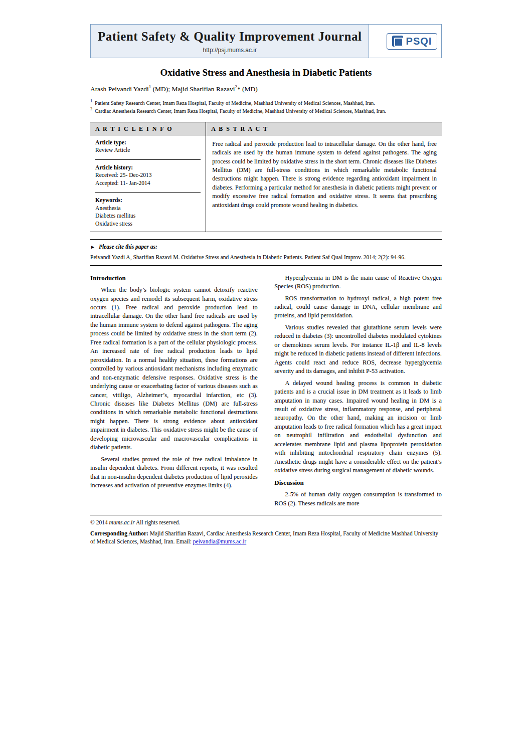Patient Safety & Quality Improvement Journal
http://psj.mums.ac.ir
PSQI
Oxidative Stress and Anesthesia in Diabetic Patients
Arash Peivandi Yazdi1 (MD); Majid Sharifian Razavi2* (MD)
1. Patient Safety Research Center, Imam Reza Hospital, Faculty of Medicine, Mashhad University of Medical Sciences, Mashhad, Iran.
2. Cardiac Anesthesia Research Center, Imam Reza Hospital, Faculty of Medicine, Mashhad University of Medical Sciences, Mashhad, Iran.
A R T I C L E I N F O
Article type:
Review Article
Article history:
Received: 25- Dec-2013
Accepted: 11- Jan-2014
Keywords:
Anesthesia
Diabetes mellitus
Oxidative stress
A B S T R A C T
Free radical and peroxide production lead to intracellular damage. On the other hand, free radicals are used by the human immune system to defend against pathogens. The aging process could be limited by oxidative stress in the short term. Chronic diseases like Diabetes Mellitus (DM) are full-stress conditions in which remarkable metabolic functional destructions might happen. There is strong evidence regarding antioxidant impairment in diabetes. Performing a particular method for anesthesia in diabetic patients might prevent or modify excessive free radical formation and oxidative stress. It seems that prescribing antioxidant drugs could promote wound healing in diabetics.
► Please cite this paper as:
Peivandi Yazdi A, Sharifian Razavi M. Oxidative Stress and Anesthesia in Diabetic Patients. Patient Saf Qual Improv. 2014; 2(2): 94-96.
Introduction
When the body’s biologic system cannot detoxify reactive oxygen species and remodel its subsequent harm, oxidative stress occurs (1). Free radical and peroxide production lead to intracellular damage. On the other hand free radicals are used by the human immune system to defend against pathogens. The aging process could be limited by oxidative stress in the short term (2). Free radical formation is a part of the cellular physiologic process. An increased rate of free radical production leads to lipid peroxidation. In a normal healthy situation, these formations are controlled by various antioxidant mechanisms including enzymatic and non-enzymatic defensive responses. Oxidative stress is the underlying cause or exacerbating factor of various diseases such as cancer, vitiligo, Alzheimer’s, myocardial infarction, etc (3). Chronic diseases like Diabetes Mellitus (DM) are full-stress conditions in which remarkable metabolic functional destructions might happen. There is strong evidence about antioxidant impairment in diabetes. This oxidative stress might be the cause of developing microvascular and macrovascular complications in diabetic patients.
Several studies proved the role of free radical imbalance in insulin dependent diabetes. From different reports, it was resulted that in non-insulin dependent diabetes production of lipid peroxides increases and activation of preventive enzymes limits (4).
Hyperglycemia in DM is the main cause of Reactive Oxygen Species (ROS) production.
ROS transformation to hydroxyl radical, a high potent free radical, could cause damage in DNA, cellular membrane and proteins, and lipid peroxidation.
Various studies revealed that glutathione serum levels were reduced in diabetes (3): uncontrolled diabetes modulated cytokines or chemokines serum levels. For instance IL-1β and IL-8 levels might be reduced in diabetic patients instead of different infections. Agents could react and reduce ROS, decrease hyperglycemia severity and its damages, and inhibit P-53 activation.
A delayed wound healing process is common in diabetic patients and is a crucial issue in DM treatment as it leads to limb amputation in many cases. Impaired wound healing in DM is a result of oxidative stress, inflammatory response, and peripheral neuropathy. On the other hand, making an incision or limb amputation leads to free radical formation which has a great impact on neutrophil infiltration and endothelial dysfunction and accelerates membrane lipid and plasma lipoprotein peroxidation with inhibiting mitochondrial respiratory chain enzymes (5). Anesthetic drugs might have a considerable effect on the patient’s oxidative stress during surgical management of diabetic wounds.
Discussion
2-5% of human daily oxygen consumption is transformed to ROS (2). Theses radicals are more
© 2014 mums.ac.ir All rights reserved.
Corresponding Author: Majid Sharifian Razavi, Cardiac Anesthesia Research Center, Imam Reza Hospital, Faculty of Medicine Mashhad University of Medical Sciences, Mashhad, Iran. Email: peivandia@mums.ac.ir